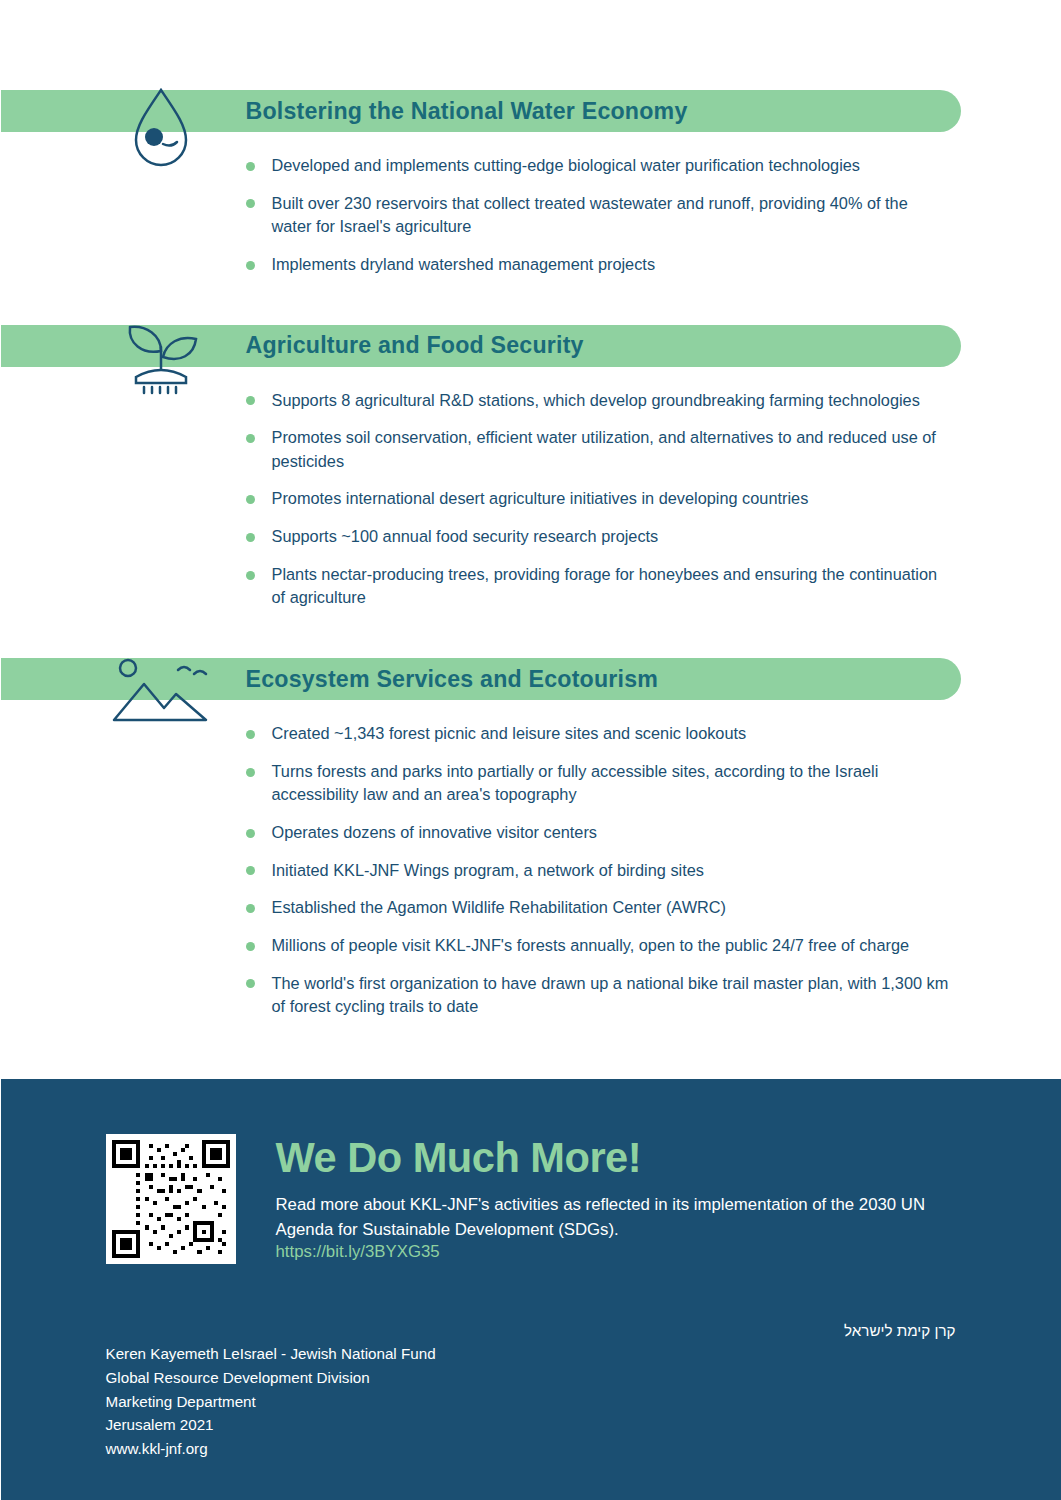Bolstering the National Water Economy
Developed and implements cutting-edge biological water purification technologies
Built over 230 reservoirs that collect treated wastewater and runoff, providing 40% of the water for Israel's agriculture
Implements dryland watershed management projects
Agriculture and Food Security
Supports 8 agricultural R&D stations, which develop groundbreaking farming technologies
Promotes soil conservation, efficient water utilization, and alternatives to and reduced use of pesticides
Promotes international desert agriculture initiatives in developing countries
Supports ~100 annual food security research projects
Plants nectar-producing trees, providing forage for honeybees and ensuring the continuation of agriculture
Ecosystem Services and Ecotourism
Created ~1,343 forest picnic and leisure sites and scenic lookouts
Turns forests and parks into partially or fully accessible sites, according to the Israeli accessibility law and an area's topography
Operates dozens of innovative visitor centers
Initiated KKL-JNF Wings program, a network of birding sites
Established the Agamon Wildlife Rehabilitation Center (AWRC)
Millions of people visit KKL-JNF's forests annually, open to the public 24/7 free of charge
The world's first organization to have drawn up a national bike trail master plan, with 1,300 km of forest cycling trails to date
We Do Much More!
Read more about KKL-JNF's activities as reflected in its implementation of the 2030 UN Agenda for Sustainable Development (SDGs).
https://bit.ly/3BYXG35
קרן קימת לישראל
Keren Kayemeth LeIsrael - Jewish National Fund
Global Resource Development Division
Marketing Department
Jerusalem 2021
www.kkl-jnf.org